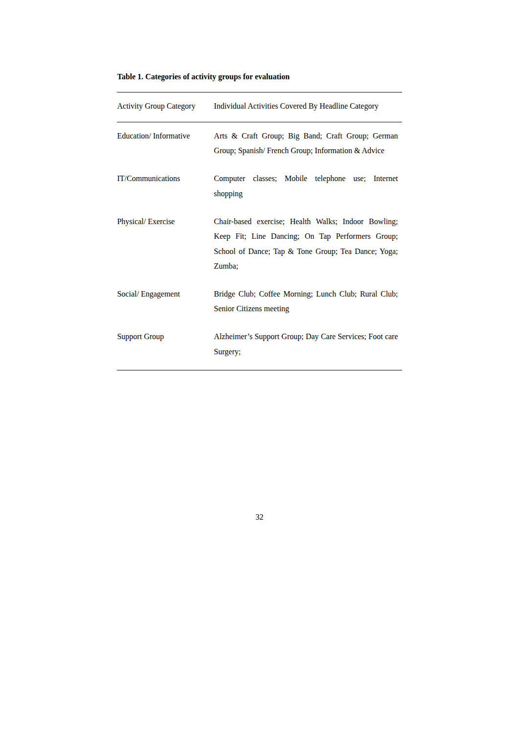Table 1. Categories of activity groups for evaluation
| Activity Group Category | Individual Activities Covered By Headline Category |
| Education/ Informative | Arts & Craft Group; Big Band; Craft Group; German Group; Spanish/ French Group; Information & Advice |
| IT/Communications | Computer classes; Mobile telephone use; Internet shopping |
| Physical/ Exercise | Chair-based exercise; Health Walks; Indoor Bowling; Keep Fit; Line Dancing; On Tap Performers Group; School of Dance; Tap & Tone Group; Tea Dance; Yoga; Zumba; |
| Social/ Engagement | Bridge Club; Coffee Morning; Lunch Club; Rural Club; Senior Citizens meeting |
| Support Group | Alzheimer’s Support Group; Day Care Services; Foot care Surgery; |
32